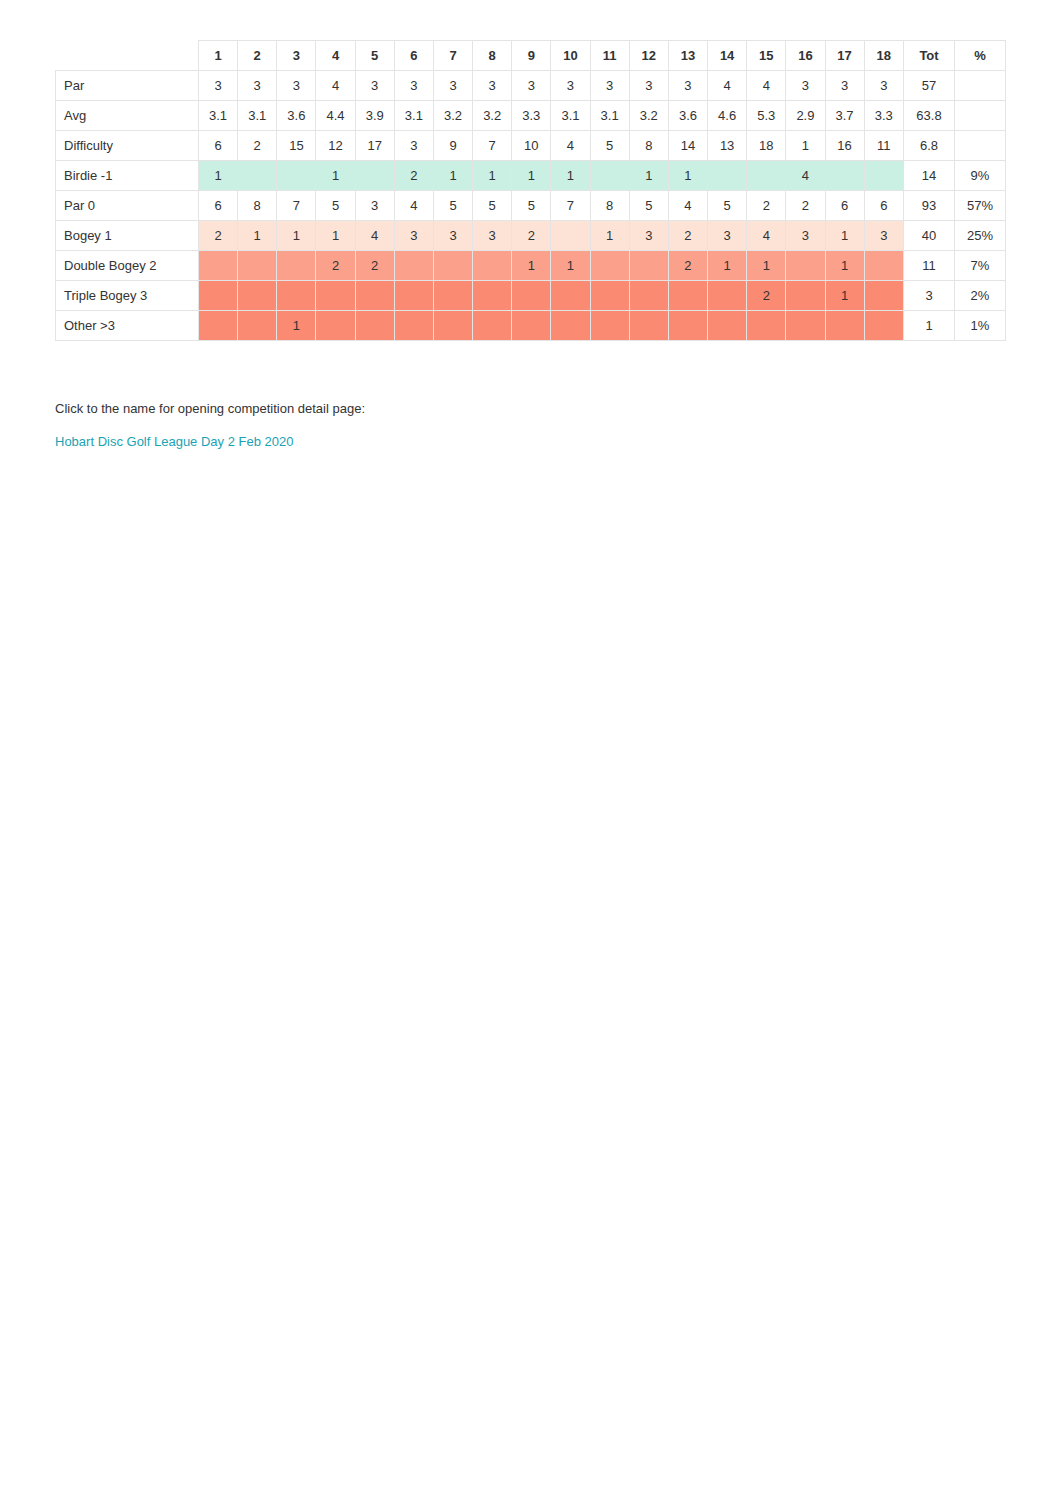| | 1 | 2 | 3 | 4 | 5 | 6 | 7 | 8 | 9 | 10 | 11 | 12 | 13 | 14 | 15 | 16 | 17 | 18 | Tot | % |
| --- | --- | --- | --- | --- | --- | --- | --- | --- | --- | --- | --- | --- | --- | --- | --- | --- | --- | --- | --- | --- |
| Par | 3 | 3 | 3 | 4 | 3 | 3 | 3 | 3 | 3 | 3 | 3 | 3 | 3 | 4 | 4 | 3 | 3 | 3 | 57 | |
| Avg | 3.1 | 3.1 | 3.6 | 4.4 | 3.9 | 3.1 | 3.2 | 3.2 | 3.3 | 3.1 | 3.1 | 3.2 | 3.6 | 4.6 | 5.3 | 2.9 | 3.7 | 3.3 | 63.8 | |
| Difficulty | 6 | 2 | 15 | 12 | 17 | 3 | 9 | 7 | 10 | 4 | 5 | 8 | 14 | 13 | 18 | 1 | 16 | 11 | 6.8 | |
| Birdie -1 | 1 | | | 1 | | 2 | 1 | 1 | 1 | 1 | | 1 | 1 | | | 4 | | | 14 | 9% |
| Par 0 | 6 | 8 | 7 | 5 | 3 | 4 | 5 | 5 | 5 | 7 | 8 | 5 | 4 | 5 | 2 | 2 | 6 | 6 | 93 | 57% |
| Bogey 1 | 2 | 1 | 1 | 1 | 4 | 3 | 3 | 3 | 2 | | 1 | 3 | 2 | 3 | 4 | 3 | 1 | 3 | 40 | 25% |
| Double Bogey 2 | | | | 2 | 2 | | | | 1 | 1 | | | 2 | 1 | 1 | | 1 | | 11 | 7% |
| Triple Bogey 3 | | | | | | | | | | | | | | | 2 | | 1 | | 3 | 2% |
| Other >3 | | | 1 | | | | | | | | | | | | | | | | 1 | 1% |
Click to the name for opening competition detail page:
Hobart Disc Golf League Day 2 Feb 2020